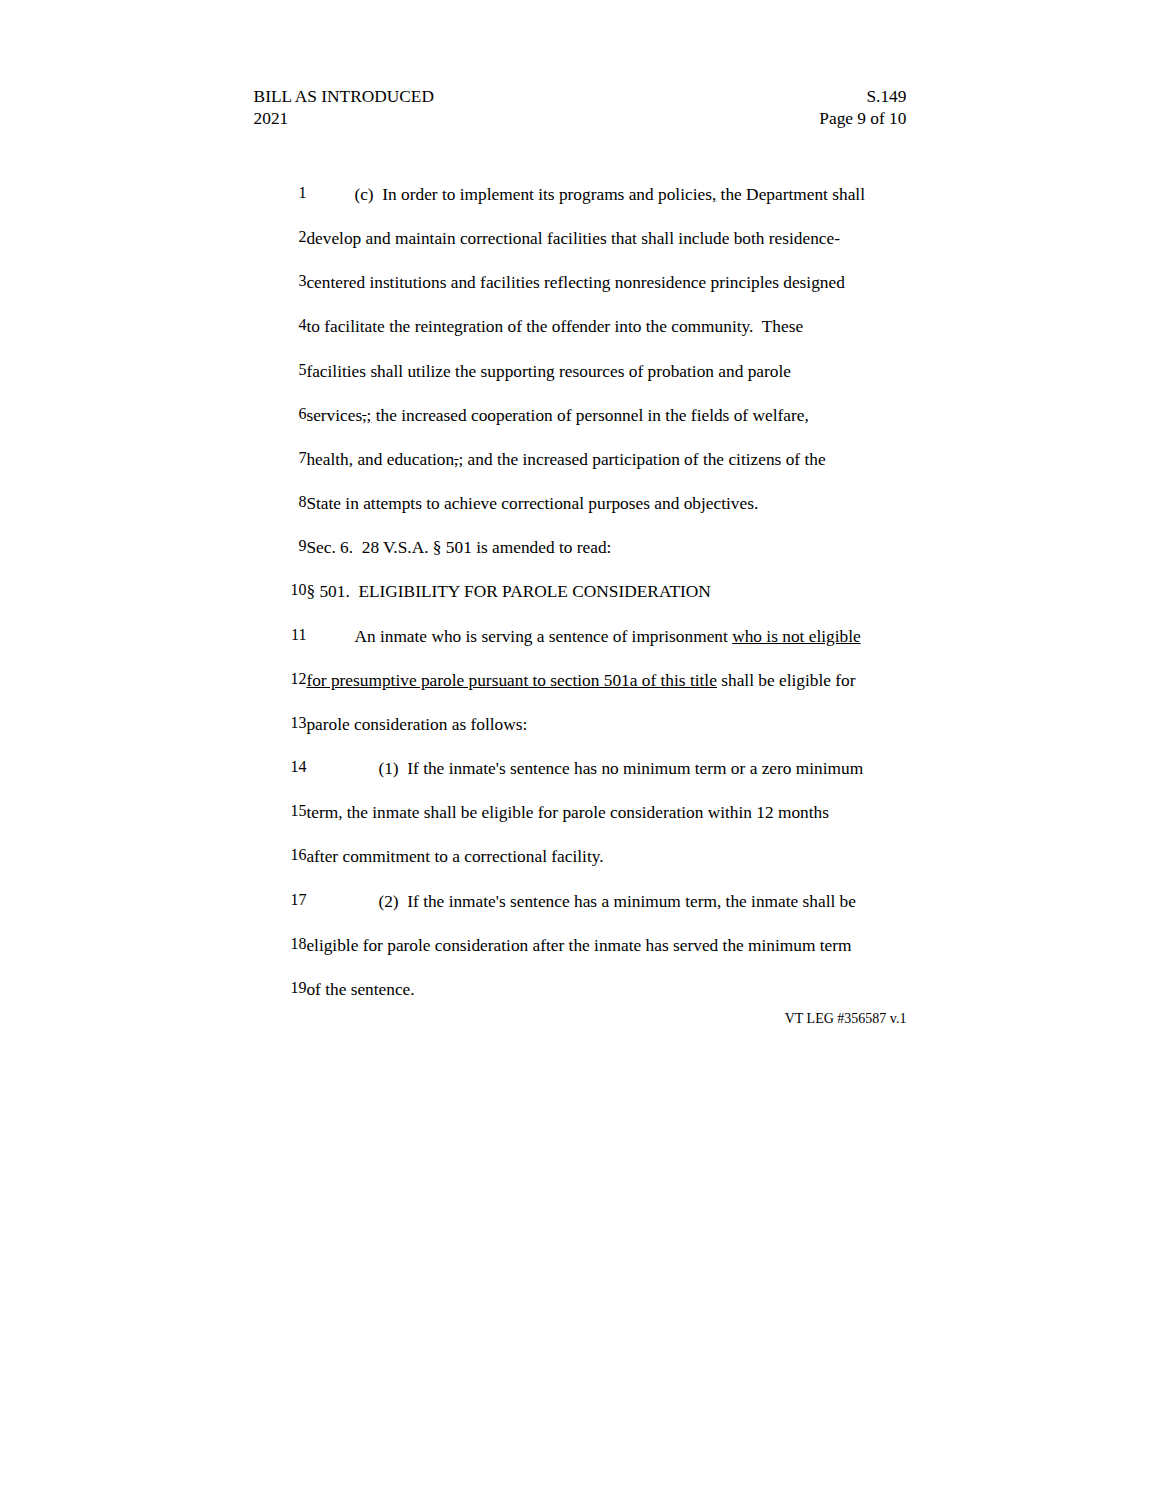BILL AS INTRODUCED 2021
S.149 Page 9 of 10
| 1 | (c) In order to implement its programs and policies , the Department shall |
| 2 | develop and maintain correctional facilities that shall include both residence- |
| 3 | centered institutions and facilities reflecting nonresidence principles designed |
| 4 | to facilitate the reintegration of the offender into the community. These |
| 5 | facilities shall utilize the supporting resources of probation and parole |
| 6 | services , ; the increased cooperation of personnel in the fields of welfare, |
| 7 | health, and education , ; and the increased participation of the citizens of the |
| 8 | State in attempts to achieve correctional purposes and objectives. |
| 9 | Sec. 6. 28 V.S.A. § 501 is amended to read: |
| 10 | § 501. ELIGIBILITY FOR PAROLE CONSIDERATION |
| 11 | An inmate who is serving a sentence of imprisonment who is not eligible |
| 12 | for presumptive parole pursuant to section 501a of this title shall be eligible for |
| 13 | parole consideration as follows: |
| 14 | (1) If the inmate's sentence has no minimum term or a zero minimum |
| 15 | term, the inmate shall be eligible for parole consideration within 12 months |
| 16 | after commitment to a correctional facility. |
| 17 | (2) If the inmate's sentence has a minimum term, the inmate shall be |
| 18 | eligible for parole consideration after the inmate has served the minimum term |
| 19 | of the sentence. |
VT LEG #356587 v.1